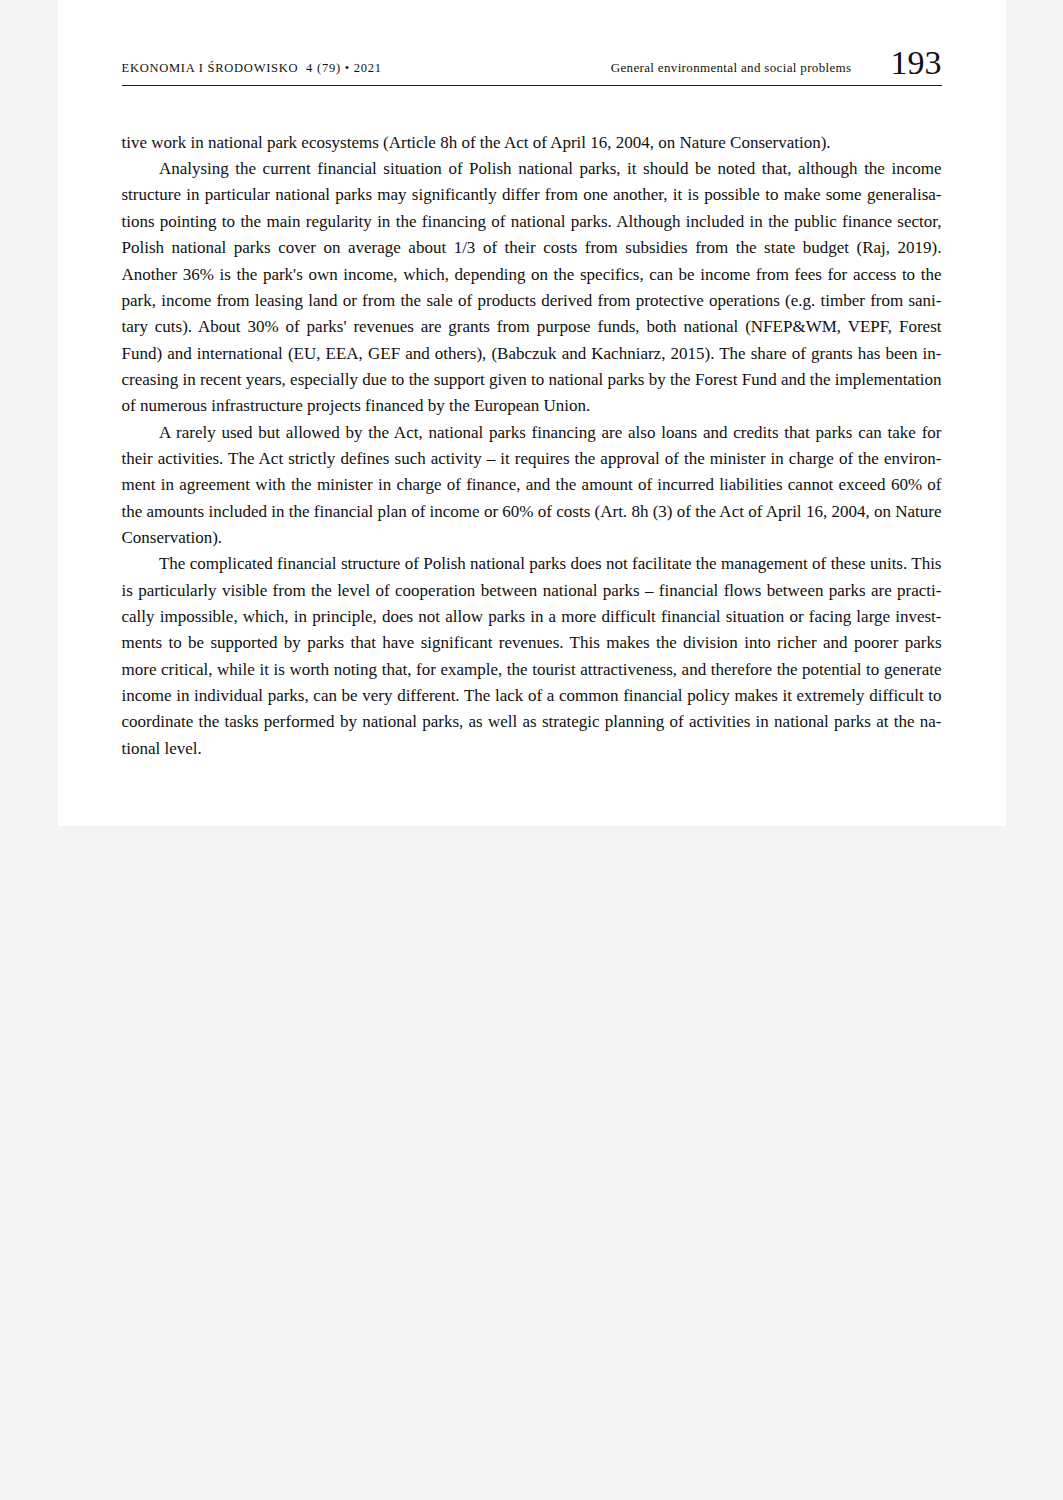Ekonomia i środowisko 4 (79) • 2021 General environmental and social problems 193
tive work in national park ecosystems (Article 8h of the Act of April 16, 2004, on Nature Conservation).
Analysing the current financial situation of Polish national parks, it should be noted that, although the income structure in particular national parks may significantly differ from one another, it is possible to make some generalisations pointing to the main regularity in the financing of national parks. Although included in the public finance sector, Polish national parks cover on average about 1/3 of their costs from subsidies from the state budget (Raj, 2019). Another 36% is the park's own income, which, depending on the specifics, can be income from fees for access to the park, income from leasing land or from the sale of products derived from protective operations (e.g. timber from sanitary cuts). About 30% of parks' revenues are grants from purpose funds, both national (NFEP&WM, VEPF, Forest Fund) and international (EU, EEA, GEF and others), (Babczuk and Kachniarz, 2015). The share of grants has been increasing in recent years, especially due to the support given to national parks by the Forest Fund and the implementation of numerous infrastructure projects financed by the European Union.
A rarely used but allowed by the Act, national parks financing are also loans and credits that parks can take for their activities. The Act strictly defines such activity – it requires the approval of the minister in charge of the environment in agreement with the minister in charge of finance, and the amount of incurred liabilities cannot exceed 60% of the amounts included in the financial plan of income or 60% of costs (Art. 8h (3) of the Act of April 16, 2004, on Nature Conservation).
The complicated financial structure of Polish national parks does not facilitate the management of these units. This is particularly visible from the level of cooperation between national parks – financial flows between parks are practically impossible, which, in principle, does not allow parks in a more difficult financial situation or facing large investments to be supported by parks that have significant revenues. This makes the division into richer and poorer parks more critical, while it is worth noting that, for example, the tourist attractiveness, and therefore the potential to generate income in individual parks, can be very different. The lack of a common financial policy makes it extremely difficult to coordinate the tasks performed by national parks, as well as strategic planning of activities in national parks at the national level.